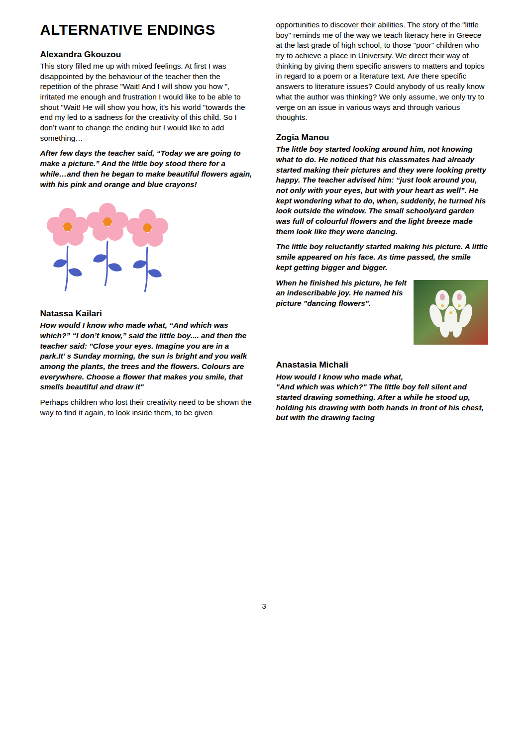ALTERNATIVE ENDINGS
Alexandra Gkouzou
This story filled me up with mixed feelings. At first I was disappointed by the behaviour of the teacher then the repetition of the phrase "Wait! And I will show you how ", irritated me enough and frustration I would like to be able to shout "Wait! He will show you how, it's his world "towards the end my led to a sadness for the creativity of this child. So I don’t want to change the ending but I would like to add something…
After few days the teacher said, “Today we are going to make a picture.” And the little boy stood there for a while…and then he began to make beautiful flowers again, with his pink and orange and blue crayons!
Natassa Kailari
How would I know who made what, “And which was which?” “I don’t know,” said the little boy.... and then the teacher said: "Close your eyes. Imagine you are in a park.It' s Sunday morning, the sun is bright and you walk among the plants, the trees and the flowers. Colours are everywhere. Choose a flower that makes you smile, that smells beautiful and draw it"
Perhaps children who lost their creativity need to be shown the way to find it again, to look inside them, to be given opportunities to discover their abilities. The story of the "little boy" reminds me of the way we teach literacy here in Greece at the last grade of high school, to those "poor" children who try to achieve a place in University. We direct their way of thinking by giving them specific answers to matters and topics in regard to a poem or a literature text. Are there specific answers to literature issues? Could anybody of us really know what the author was thinking? We only assume, we only try to verge on an issue in various ways and through various thoughts.
Zogia Manou
The little boy started looking around him, not knowing what to do. He noticed that his classmates had already started making their pictures and they were looking pretty happy. The teacher advised him: “just look around you, not only with your eyes, but with your heart as well”. He kept wondering what to do, when, suddenly, he turned his look outside the window. The small schoolyard garden was full of colourful flowers and the light breeze made them look like they were dancing.
The little boy reluctantly started making his picture. A little smile appeared on his face. As time passed, the smile kept getting bigger and bigger.
When he finished his picture, he felt an indescribable joy. He named his picture "dancing flowers".
Anastasia Michali
How would I know who made what,
"And which was which?" The little boy fell silent and started drawing something. After a while he stood up, holding his drawing with both hands in front of his chest, but with the drawing facing
3